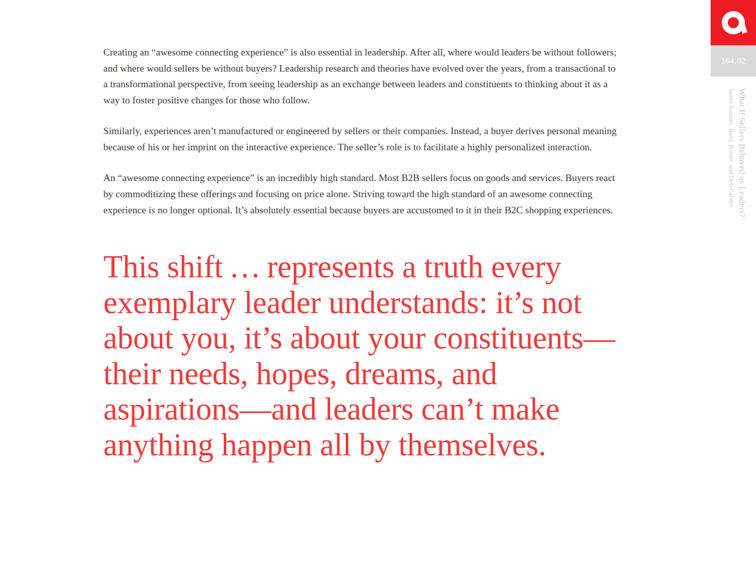Creating an “awesome connecting experience” is also essential in leadership. After all, where would leaders be without followers; and where would sellers be without buyers? Leadership research and theories have evolved over the years, from a transactional to a transformational perspective, from seeing leadership as an exchange between leaders and constituents to thinking about it as a way to foster positive changes for those who follow.
Similarly, experiences aren’t manufactured or engineered by sellers or their companies. Instead, a buyer derives personal meaning because of his or her imprint on the interactive experience. The seller’s role is to facilitate a highly personalized interaction.
An “awesome connecting experience” is an incredibly high standard. Most B2B sellers focus on goods and services. Buyers react by commoditizing these offerings and focusing on price alone. Striving toward the high standard of an awesome connecting experience is no longer optional. It’s absolutely essential because buyers are accustomed to it in their B2C shopping experiences.
This shift … represents a truth every exemplary leader understands: it’s not about you, it’s about your constituents—their needs, hopes, dreams, and aspirations—and leaders can’t make anything happen all by themselves.
164.02
What If Sellers Behaved as Leaders?
James Kouzes, Barry Posner, and Deb Calvert